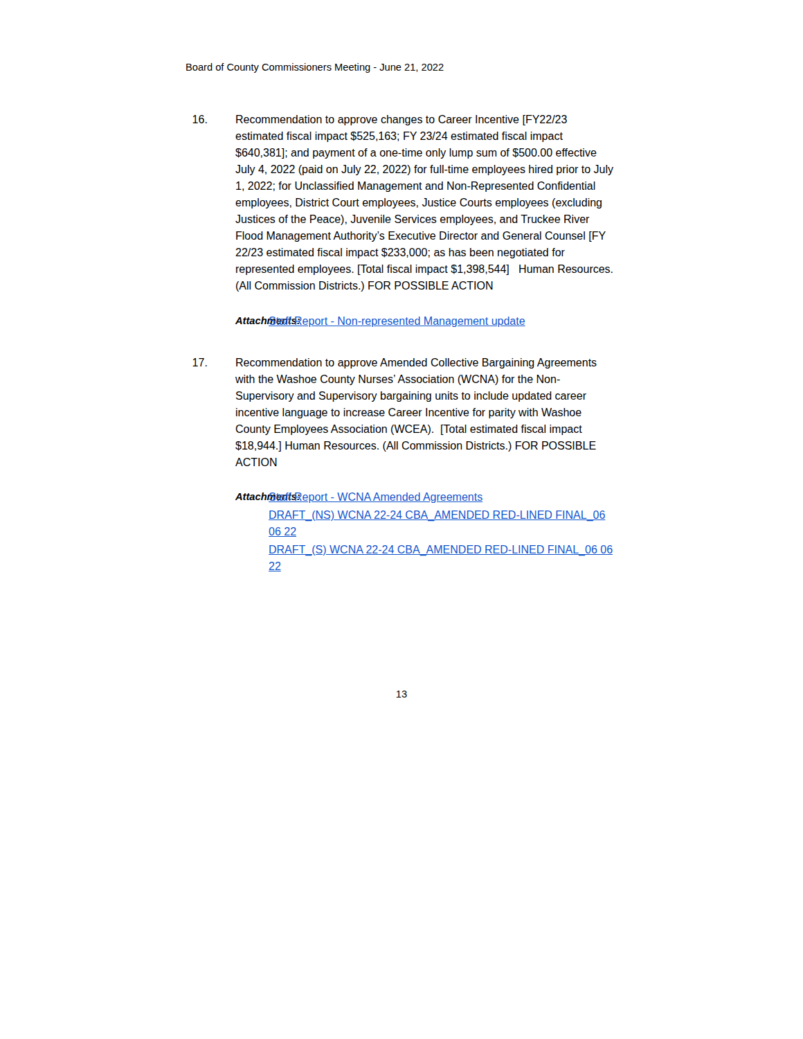Board of County Commissioners Meeting - June 21, 2022
16.
Recommendation to approve changes to Career Incentive [FY22/23 estimated fiscal impact $525,163; FY 23/24 estimated fiscal impact $640,381]; and payment of a one-time only lump sum of $500.00 effective July 4, 2022 (paid on July 22, 2022) for full-time employees hired prior to July 1, 2022; for Unclassified Management and Non-Represented Confidential employees, District Court employees, Justice Courts employees (excluding Justices of the Peace), Juvenile Services employees, and Truckee River Flood Management Authority’s Executive Director and General Counsel [FY 22/23 estimated fiscal impact $233,000; as has been negotiated for represented employees. [Total fiscal impact $1,398,544] Human Resources. (All Commission Districts.) FOR POSSIBLE ACTION
Attachments:
Staff Report - Non-represented Management update
17.
Recommendation to approve Amended Collective Bargaining Agreements with the Washoe County Nurses’ Association (WCNA) for the Non-Supervisory and Supervisory bargaining units to include updated career incentive language to increase Career Incentive for parity with Washoe County Employees Association (WCEA). [Total estimated fiscal impact $18,944.] Human Resources. (All Commission Districts.) FOR POSSIBLE ACTION
Attachments:
Staff Report - WCNA Amended Agreements DRAFT_(NS) WCNA 22-24 CBA_AMENDED RED-LINED FINAL_06 06 22 DRAFT_(S) WCNA 22-24 CBA_AMENDED RED-LINED FINAL_06 06 22
13